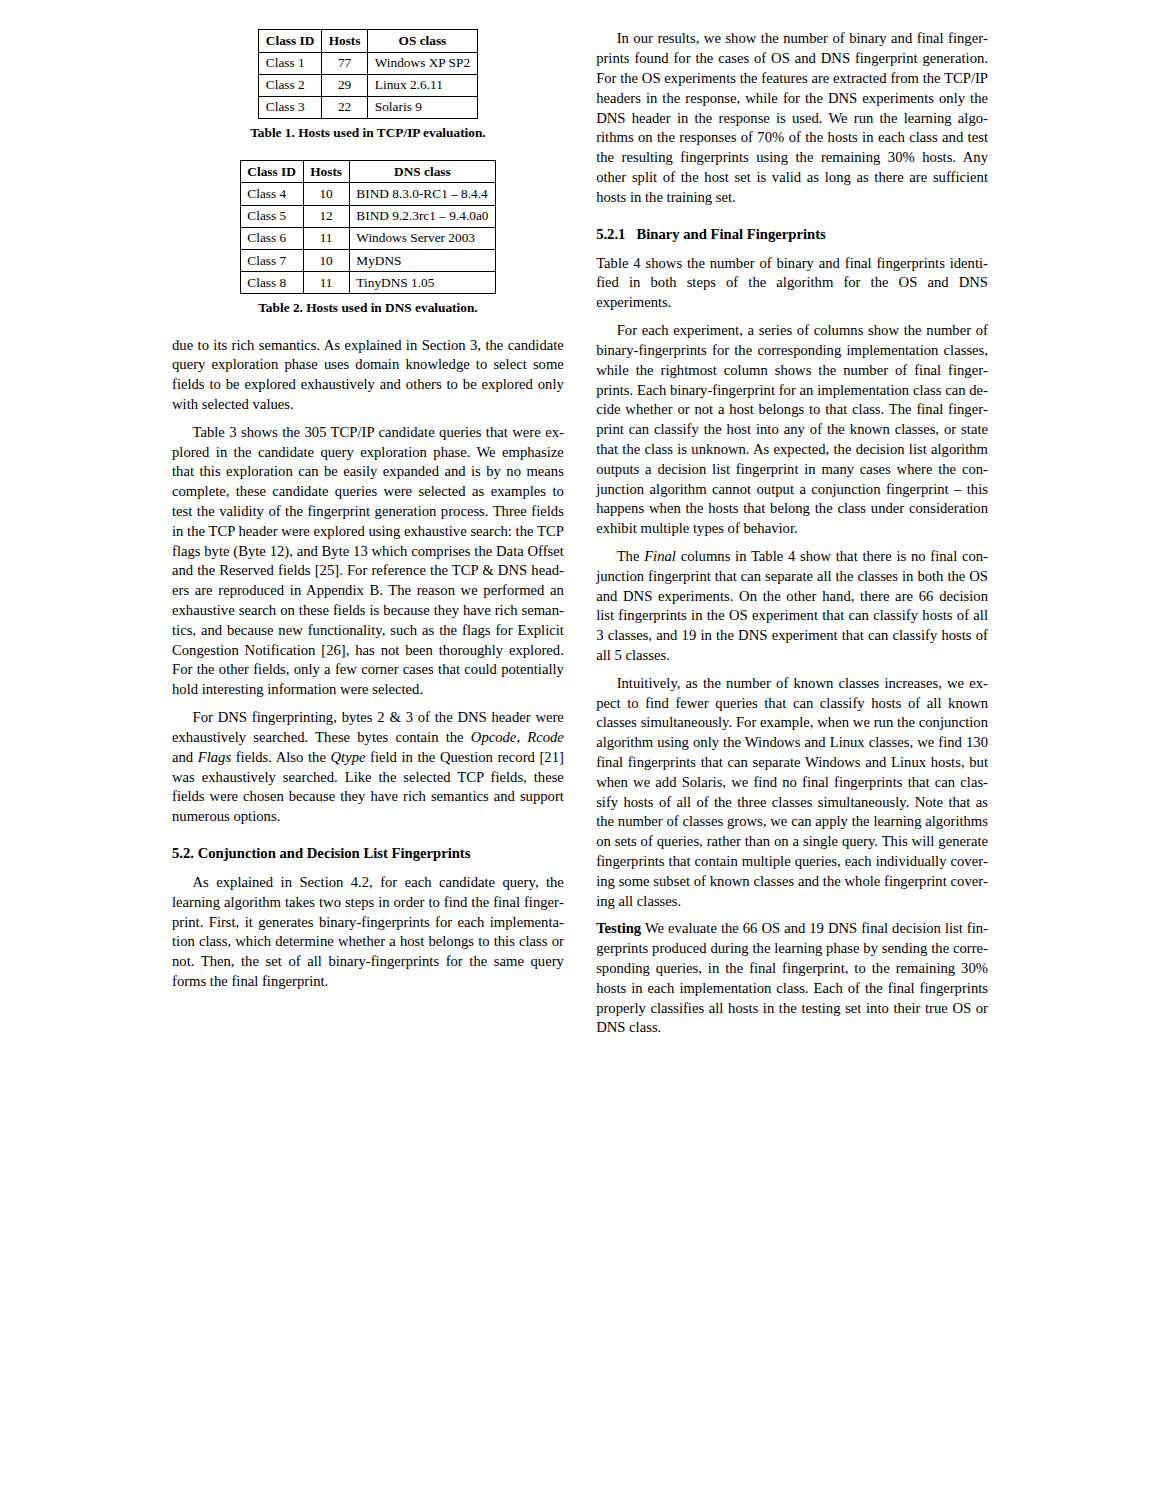| Class ID | Hosts | OS class |
| --- | --- | --- |
| Class 1 | 77 | Windows XP SP2 |
| Class 2 | 29 | Linux 2.6.11 |
| Class 3 | 22 | Solaris 9 |
Table 1. Hosts used in TCP/IP evaluation.
| Class ID | Hosts | DNS class |
| --- | --- | --- |
| Class 4 | 10 | BIND 8.3.0-RC1 – 8.4.4 |
| Class 5 | 12 | BIND 9.2.3rc1 – 9.4.0a0 |
| Class 6 | 11 | Windows Server 2003 |
| Class 7 | 10 | MyDNS |
| Class 8 | 11 | TinyDNS 1.05 |
Table 2. Hosts used in DNS evaluation.
due to its rich semantics. As explained in Section 3, the candidate query exploration phase uses domain knowledge to select some fields to be explored exhaustively and others to be explored only with selected values.
Table 3 shows the 305 TCP/IP candidate queries that were explored in the candidate query exploration phase. We emphasize that this exploration can be easily expanded and is by no means complete, these candidate queries were selected as examples to test the validity of the fingerprint generation process. Three fields in the TCP header were explored using exhaustive search: the TCP flags byte (Byte 12), and Byte 13 which comprises the Data Offset and the Reserved fields [25]. For reference the TCP & DNS headers are reproduced in Appendix B. The reason we performed an exhaustive search on these fields is because they have rich semantics, and because new functionality, such as the flags for Explicit Congestion Notification [26], has not been thoroughly explored. For the other fields, only a few corner cases that could potentially hold interesting information were selected.
For DNS fingerprinting, bytes 2 & 3 of the DNS header were exhaustively searched. These bytes contain the Opcode, Rcode and Flags fields. Also the Qtype field in the Question record [21] was exhaustively searched. Like the selected TCP fields, these fields were chosen because they have rich semantics and support numerous options.
5.2. Conjunction and Decision List Fingerprints
As explained in Section 4.2, for each candidate query, the learning algorithm takes two steps in order to find the final fingerprint. First, it generates binary-fingerprints for each implementation class, which determine whether a host belongs to this class or not. Then, the set of all binary-fingerprints for the same query forms the final fingerprint.
In our results, we show the number of binary and final fingerprints found for the cases of OS and DNS fingerprint generation. For the OS experiments the features are extracted from the TCP/IP headers in the response, while for the DNS experiments only the DNS header in the response is used. We run the learning algorithms on the responses of 70% of the hosts in each class and test the resulting fingerprints using the remaining 30% hosts. Any other split of the host set is valid as long as there are sufficient hosts in the training set.
5.2.1 Binary and Final Fingerprints
Table 4 shows the number of binary and final fingerprints identified in both steps of the algorithm for the OS and DNS experiments.
For each experiment, a series of columns show the number of binary-fingerprints for the corresponding implementation classes, while the rightmost column shows the number of final fingerprints. Each binary-fingerprint for an implementation class can decide whether or not a host belongs to that class. The final fingerprint can classify the host into any of the known classes, or state that the class is unknown. As expected, the decision list algorithm outputs a decision list fingerprint in many cases where the conjunction algorithm cannot output a conjunction fingerprint – this happens when the hosts that belong the class under consideration exhibit multiple types of behavior.
The Final columns in Table 4 show that there is no final conjunction fingerprint that can separate all the classes in both the OS and DNS experiments. On the other hand, there are 66 decision list fingerprints in the OS experiment that can classify hosts of all 3 classes, and 19 in the DNS experiment that can classify hosts of all 5 classes.
Intuitively, as the number of known classes increases, we expect to find fewer queries that can classify hosts of all known classes simultaneously. For example, when we run the conjunction algorithm using only the Windows and Linux classes, we find 130 final fingerprints that can separate Windows and Linux hosts, but when we add Solaris, we find no final fingerprints that can classify hosts of all of the three classes simultaneously. Note that as the number of classes grows, we can apply the learning algorithms on sets of queries, rather than on a single query. This will generate fingerprints that contain multiple queries, each individually covering some subset of known classes and the whole fingerprint covering all classes.
Testing We evaluate the 66 OS and 19 DNS final decision list fingerprints produced during the learning phase by sending the corresponding queries, in the final fingerprint, to the remaining 30% hosts in each implementation class. Each of the final fingerprints properly classifies all hosts in the testing set into their true OS or DNS class.